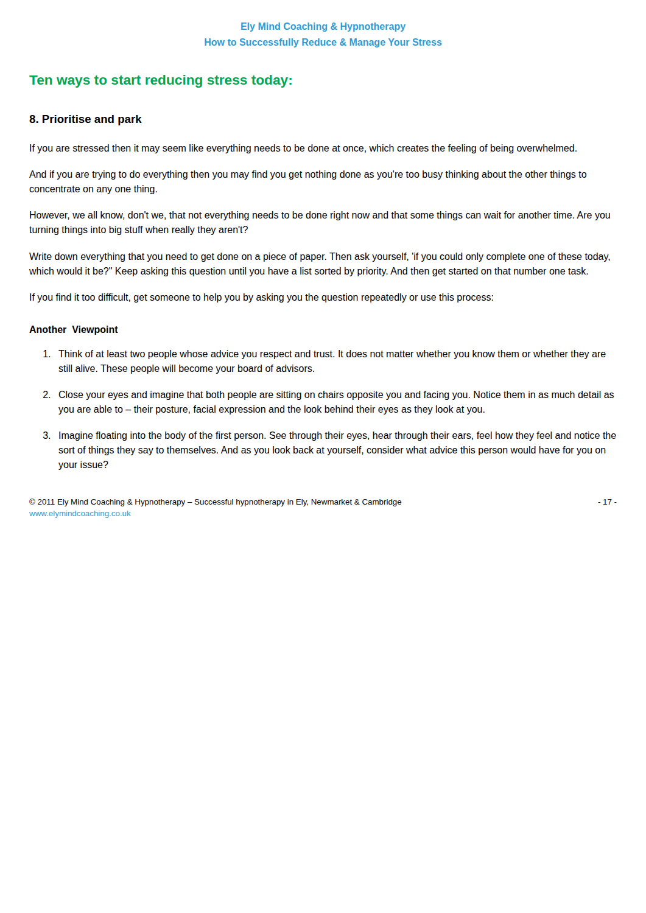Ely Mind Coaching & Hypnotherapy
How to Successfully Reduce & Manage Your Stress
Ten ways to start reducing stress today:
8. Prioritise and park
If you are stressed then it may seem like everything needs to be done at once, which creates the feeling of being overwhelmed.
And if you are trying to do everything then you may find you get nothing done as you're too busy thinking about the other things to concentrate on any one thing.
However, we all know, don't we, that not everything needs to be done right now and that some things can wait for another time. Are you turning things into big stuff when really they aren't?
Write down everything that you need to get done on a piece of paper. Then ask yourself, 'if you could only complete one of these today, which would it be?" Keep asking this question until you have a list sorted by priority. And then get started on that number one task.
If you find it too difficult, get someone to help you by asking you the question repeatedly or use this process:
Another Viewpoint
Think of at least two people whose advice you respect and trust. It does not matter whether you know them or whether they are still alive. These people will become your board of advisors.
Close your eyes and imagine that both people are sitting on chairs opposite you and facing you. Notice them in as much detail as you are able to – their posture, facial expression and the look behind their eyes as they look at you.
Imagine floating into the body of the first person. See through their eyes, hear through their ears, feel how they feel and notice the sort of things they say to themselves. And as you look back at yourself, consider what advice this person would have for you on your issue?
- 17 - © 2011 Ely Mind Coaching & Hypnotherapy – Successful hypnotherapy in Ely, Newmarket & Cambridge
www.elymindcoaching.co.uk